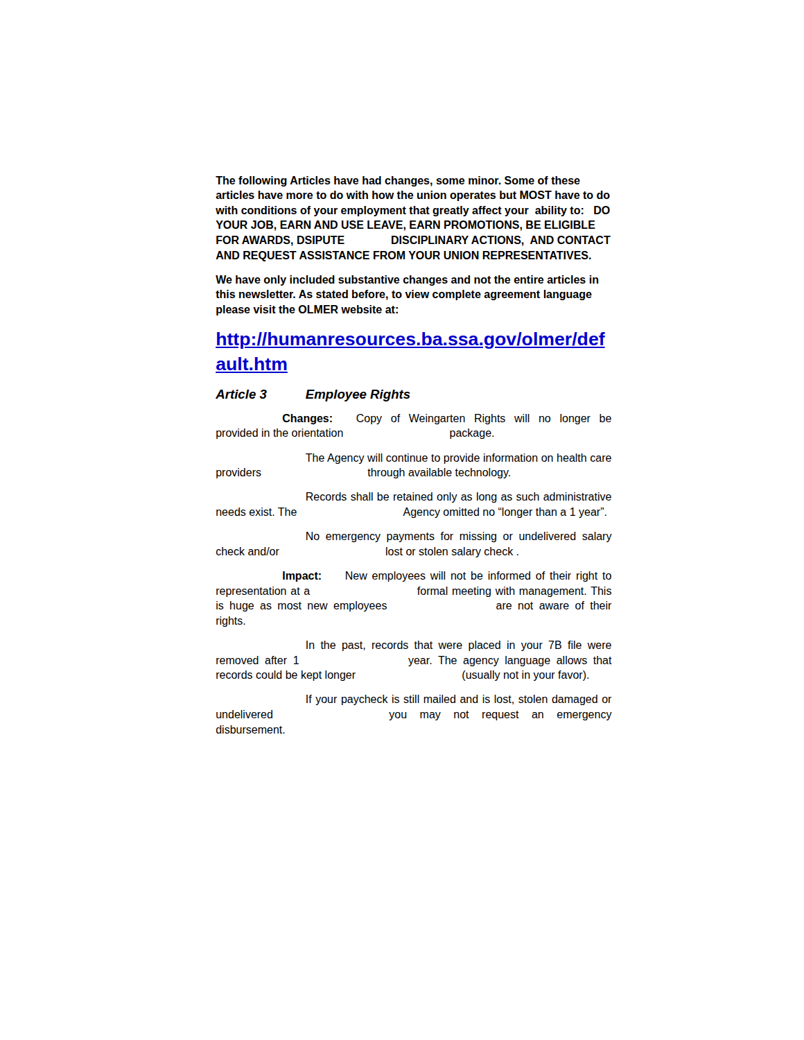The following Articles have had changes, some minor. Some of these articles have more to do with how the union operates but MOST have to do with conditions of your employment that greatly affect your ability to: DO YOUR JOB, EARN AND USE LEAVE, EARN PROMOTIONS, BE ELIGIBLE FOR AWARDS, DSIPUTE DISCIPLINARY ACTIONS, AND CONTACT AND REQUEST ASSISTANCE FROM YOUR UNION REPRESENTATIVES.
We have only included substantive changes and not the entire articles in this newsletter. As stated before, to view complete agreement language please visit the OLMER website at:
http://humanresources.ba.ssa.gov/olmer/default.htm
Article 3 Employee Rights
Changes: Copy of Weingarten Rights will no longer be provided in the orientation package.
The Agency will continue to provide information on health care providers through available technology.
Records shall be retained only as long as such administrative needs exist. The Agency omitted no “longer than a 1 year”.
No emergency payments for missing or undelivered salary check and/or lost or stolen salary check .
Impact: New employees will not be informed of their right to representation at a formal meeting with management. This is huge as most new employees are not aware of their rights.
In the past, records that were placed in your 7B file were removed after 1 year. The agency language allows that records could be kept longer (usually not in your favor).
If your paycheck is still mailed and is lost, stolen damaged or undelivered you may not request an emergency disbursement.